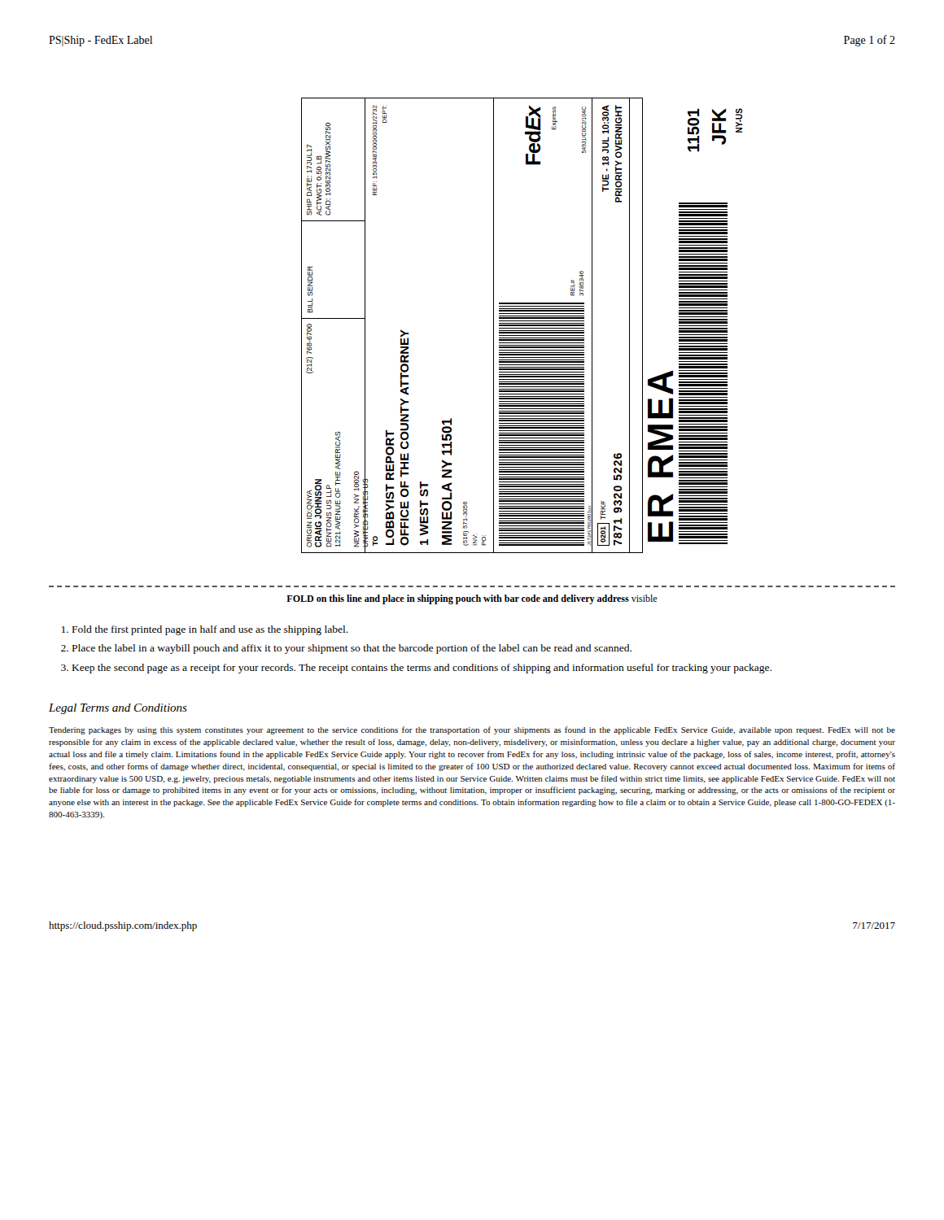PS|Ship - FedEx Label Page 1 of 2
(212) 768-6700
ORIGIN ID:QNYA
CRAIG JOHNSON
DENTONS US LLP
1221 AVENUE OF THE AMERICAS
NEW YORK, NY 10020
UNITED STATES US
BILL SENDER
SHIP DATE: 17JUL17
ACTWGT: 0.50 LB
CAD: 103623257/WSXI2750
REF: 1503348700000301/2732
DEPT:
TO
LOBBYIST REPORT
OFFICE OF THE COUNTY ATTORNEY
1 WEST ST
MINEOLA NY 11501
(516) 571-3056
INV:
PO:
FedEx Express
REL#
3785346
549J1/C0C2/104C
J172#17862801uv
0201 TRK#
7871 9320 5226
TUE - 18 JUL 10:30A
PRIORITY OVERNIGHT
ER RMEA
11501
JFK
NY-US
FOLD on this line and place in shipping pouch with bar code and delivery address visible
Fold the first printed page in half and use as the shipping label.
Place the label in a waybill pouch and affix it to your shipment so that the barcode portion of the label can be read and scanned.
Keep the second page as a receipt for your records. The receipt contains the terms and conditions of shipping and information useful for tracking your package.
Legal Terms and Conditions
Tendering packages by using this system constitutes your agreement to the service conditions for the transportation of your shipments as found in the applicable FedEx Service Guide, available upon request. FedEx will not be responsible for any claim in excess of the applicable declared value, whether the result of loss, damage, delay, non-delivery, misdelivery, or misinformation, unless you declare a higher value, pay an additional charge, document your actual loss and file a timely claim. Limitations found in the applicable FedEx Service Guide apply. Your right to recover from FedEx for any loss, including intrinsic value of the package, loss of sales, income interest, profit, attorney's fees, costs, and other forms of damage whether direct, incidental, consequential, or special is limited to the greater of 100 USD or the authorized declared value. Recovery cannot exceed actual documented loss. Maximum for items of extraordinary value is 500 USD, e.g. jewelry, precious metals, negotiable instruments and other items listed in our Service Guide. Written claims must be filed within strict time limits, see applicable FedEx Service Guide. FedEx will not be liable for loss or damage to prohibited items in any event or for your acts or omissions, including, without limitation, improper or insufficient packaging, securing, marking or addressing, or the acts or omissions of the recipient or anyone else with an interest in the package. See the applicable FedEx Service Guide for complete terms and conditions. To obtain information regarding how to file a claim or to obtain a Service Guide, please call 1-800-GO-FEDEX (1-800-463-3339).
https://cloud.psship.com/index.php 7/17/2017